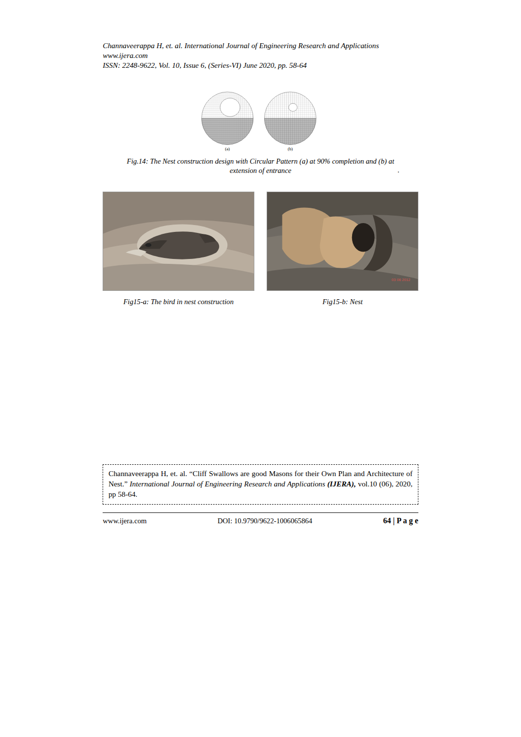Channaveerappa H, et. al. International Journal of Engineering Research and Applications www.ijera.com ISSN: 2248-9622, Vol. 10, Issue 6, (Series-VI) June 2020, pp. 58-64
Fig.14: The Nest construction design with Circular Pattern (a) at 90% completion and (b) at extension of entrance
Fig15-a: The bird in nest construction
Fig15-b: Nest
Channaveerappa H, et. al. “Cliff Swallows are good Masons for their Own Plan and Architecture of Nest.” International Journal of Engineering Research and Applications (IJERA), vol.10 (06), 2020, pp 58-64.
www.ijera.com
DOI: 10.9790/9622-1006065864
64 | P a g e